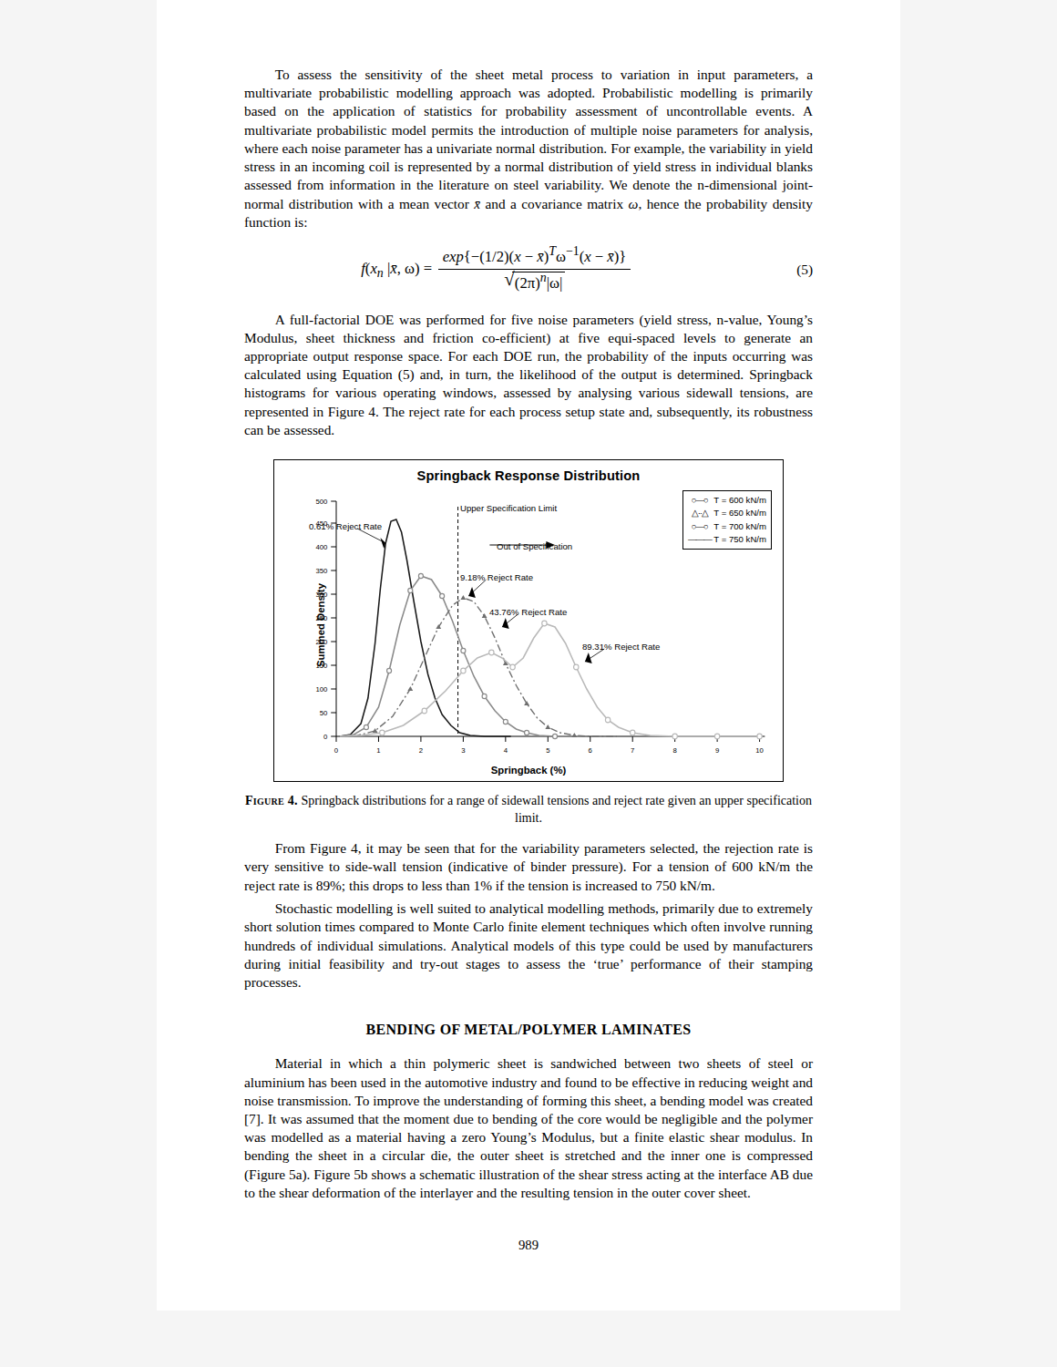To assess the sensitivity of the sheet metal process to variation in input parameters, a multivariate probabilistic modelling approach was adopted. Probabilistic modelling is primarily based on the application of statistics for probability assessment of uncontrollable events. A multivariate probabilistic model permits the introduction of multiple noise parameters for analysis, where each noise parameter has a univariate normal distribution. For example, the variability in yield stress in an incoming coil is represented by a normal distribution of yield stress in individual blanks assessed from information in the literature on steel variability. We denote the n-dimensional joint-normal distribution with a mean vector x̄ and a covariance matrix ω, hence the probability density function is:
f(xn |x̄, ω) = exp{−(1/2)(x − x̄)Tω−1(x − x̄)} (2π)n|ω|
(5)
A full-factorial DOE was performed for five noise parameters (yield stress, n-value, Young’s Modulus, sheet thickness and friction co-efficient) at five equi-spaced levels to generate an appropriate output response space. For each DOE run, the probability of the inputs occurring was calculated using Equation (5) and, in turn, the likelihood of the output is determined. Springback histograms for various operating windows, assessed by analysing various sidewall tensions, are represented in Figure 4. The reject rate for each process setup state and, subsequently, its robustness can be assessed.
Springback Response Distribution
Summed Density
○—○ T = 600 kN/m
△··△ T = 650 kN/m
○—○ T = 700 kN/m
——— T = 750 kN/m
0.61% Reject Rate
Upper Specification Limit
Out of Specification
9.18% Reject Rate
43.76% Reject Rate
89.31% Reject Rate
0 50 100 150 200 250 300 350 400 450 500 0 1 2 3 4 5 6 7 8 9 10
Springback (%)
Figure 4. Springback distributions for a range of sidewall tensions and reject rate given an upper specification limit.
From Figure 4, it may be seen that for the variability parameters selected, the rejection rate is very sensitive to side-wall tension (indicative of binder pressure). For a tension of 600 kN/m the reject rate is 89%; this drops to less than 1% if the tension is increased to 750 kN/m.
Stochastic modelling is well suited to analytical modelling methods, primarily due to extremely short solution times compared to Monte Carlo finite element techniques which often involve running hundreds of individual simulations. Analytical models of this type could be used by manufacturers during initial feasibility and try-out stages to assess the ‘true’ performance of their stamping processes.
Bending of Metal/Polymer Laminates
Material in which a thin polymeric sheet is sandwiched between two sheets of steel or aluminium has been used in the automotive industry and found to be effective in reducing weight and noise transmission. To improve the understanding of forming this sheet, a bending model was created [7]. It was assumed that the moment due to bending of the core would be negligible and the polymer was modelled as a material having a zero Young’s Modulus, but a finite elastic shear modulus. In bending the sheet in a circular die, the outer sheet is stretched and the inner one is compressed (Figure 5a). Figure 5b shows a schematic illustration of the shear stress acting at the interface AB due to the shear deformation of the interlayer and the resulting tension in the outer cover sheet.
989